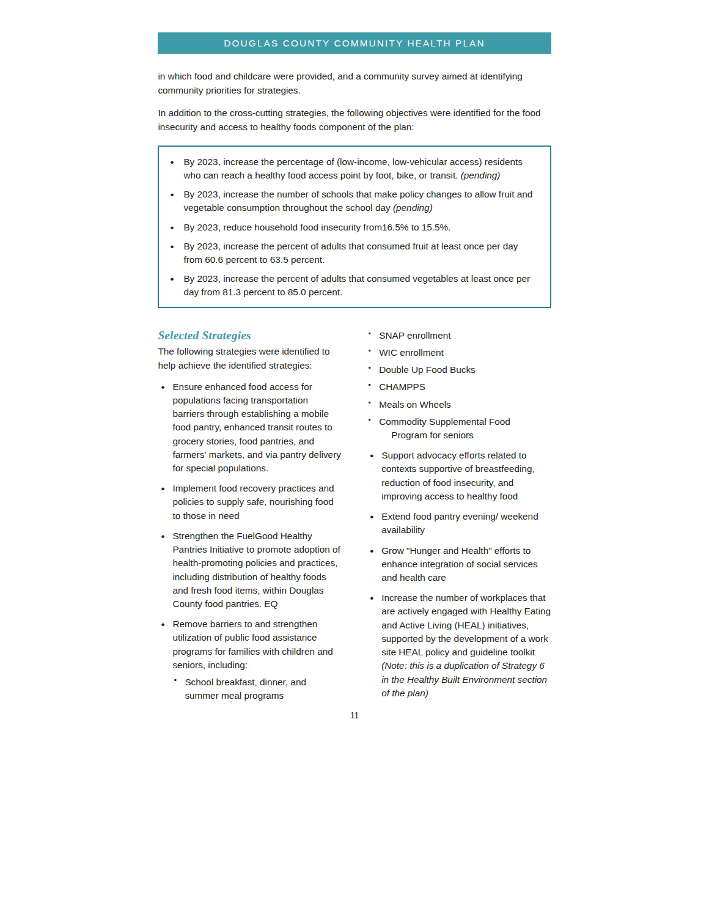Douglas County Community Health Plan
in which food and childcare were provided, and a community survey aimed at identifying community priorities for strategies.
In addition to the cross-cutting strategies, the following objectives were identified for the food insecurity and access to healthy foods component of the plan:
By 2023, increase the percentage of (low-income, low-vehicular access) residents who can reach a healthy food access point by foot, bike, or transit. (pending)
By 2023, increase the number of schools that make policy changes to allow fruit and vegetable consumption throughout the school day (pending)
By 2023, reduce household food insecurity from16.5% to 15.5%.
By 2023, increase the percent of adults that consumed fruit at least once per day from 60.6 percent to 63.5 percent.
By 2023, increase the percent of adults that consumed vegetables at least once per day from 81.3 percent to 85.0 percent.
Selected Strategies
The following strategies were identified to help achieve the identified strategies:
Ensure enhanced food access for populations facing transportation barriers through establishing a mobile food pantry, enhanced transit routes to grocery stories, food pantries, and farmers' markets, and via pantry delivery for special populations.
Implement food recovery practices and policies to supply safe, nourishing food to those in need
Strengthen the FuelGood Healthy Pantries Initiative to promote adoption of health-promoting policies and practices, including distribution of healthy foods and fresh food items, within Douglas County food pantries. EQ
Remove barriers to and strengthen utilization of public food assistance programs for families with children and seniors, including:
School breakfast, dinner, and summer meal programs
SNAP enrollment
WIC enrollment
Double Up Food Bucks
CHAMPPS
Meals on Wheels
Commodity Supplemental Food
Program for seniors
Support advocacy efforts related to contexts supportive of breastfeeding, reduction of food insecurity, and improving access to healthy food
Extend food pantry evening/ weekend availability
Grow "Hunger and Health" efforts to enhance integration of social services and health care
Increase the number of workplaces that are actively engaged with Healthy Eating and Active Living (HEAL) initiatives, supported by the development of a work site HEAL policy and guideline toolkit (Note: this is a duplication of Strategy 6 in the Healthy Built Environment section of the plan)
11